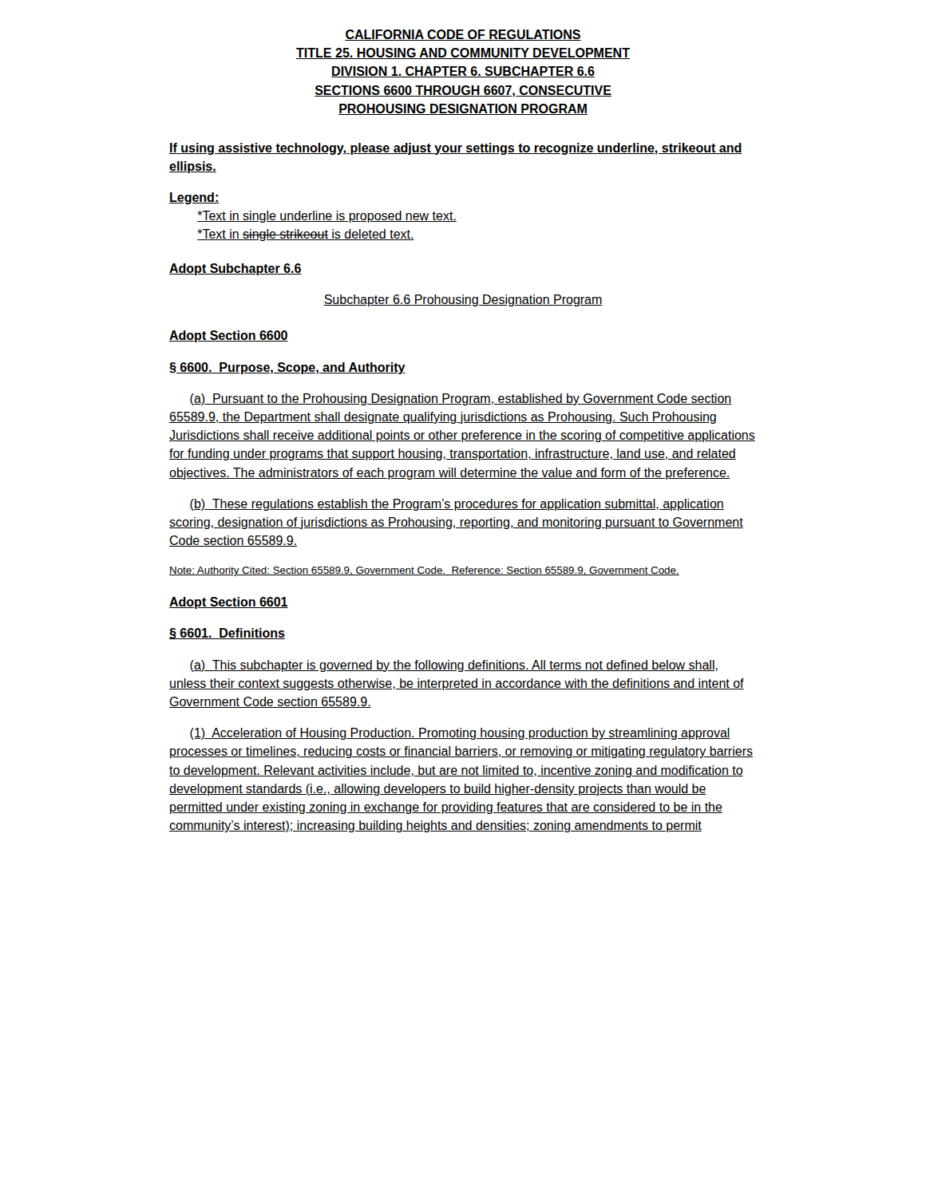CALIFORNIA CODE OF REGULATIONS TITLE 25. HOUSING AND COMMUNITY DEVELOPMENT DIVISION 1. CHAPTER 6. SUBCHAPTER 6.6 SECTIONS 6600 THROUGH 6607, CONSECUTIVE PROHOUSING DESIGNATION PROGRAM
If using assistive technology, please adjust your settings to recognize underline, strikeout and ellipsis.
Legend:
*Text in single underline is proposed new text.
*Text in single strikeout is deleted text.
Adopt Subchapter 6.6
Subchapter 6.6 Prohousing Designation Program
Adopt Section 6600
§ 6600. Purpose, Scope, and Authority
(a) Pursuant to the Prohousing Designation Program, established by Government Code section 65589.9, the Department shall designate qualifying jurisdictions as Prohousing. Such Prohousing Jurisdictions shall receive additional points or other preference in the scoring of competitive applications for funding under programs that support housing, transportation, infrastructure, land use, and related objectives. The administrators of each program will determine the value and form of the preference.
(b) These regulations establish the Program’s procedures for application submittal, application scoring, designation of jurisdictions as Prohousing, reporting, and monitoring pursuant to Government Code section 65589.9.
Note: Authority Cited: Section 65589.9, Government Code. Reference: Section 65589.9, Government Code.
Adopt Section 6601
§ 6601. Definitions
(a) This subchapter is governed by the following definitions. All terms not defined below shall, unless their context suggests otherwise, be interpreted in accordance with the definitions and intent of Government Code section 65589.9.
(1) Acceleration of Housing Production. Promoting housing production by streamlining approval processes or timelines, reducing costs or financial barriers, or removing or mitigating regulatory barriers to development. Relevant activities include, but are not limited to, incentive zoning and modification to development standards (i.e., allowing developers to build higher-density projects than would be permitted under existing zoning in exchange for providing features that are considered to be in the community’s interest); increasing building heights and densities; zoning amendments to permit